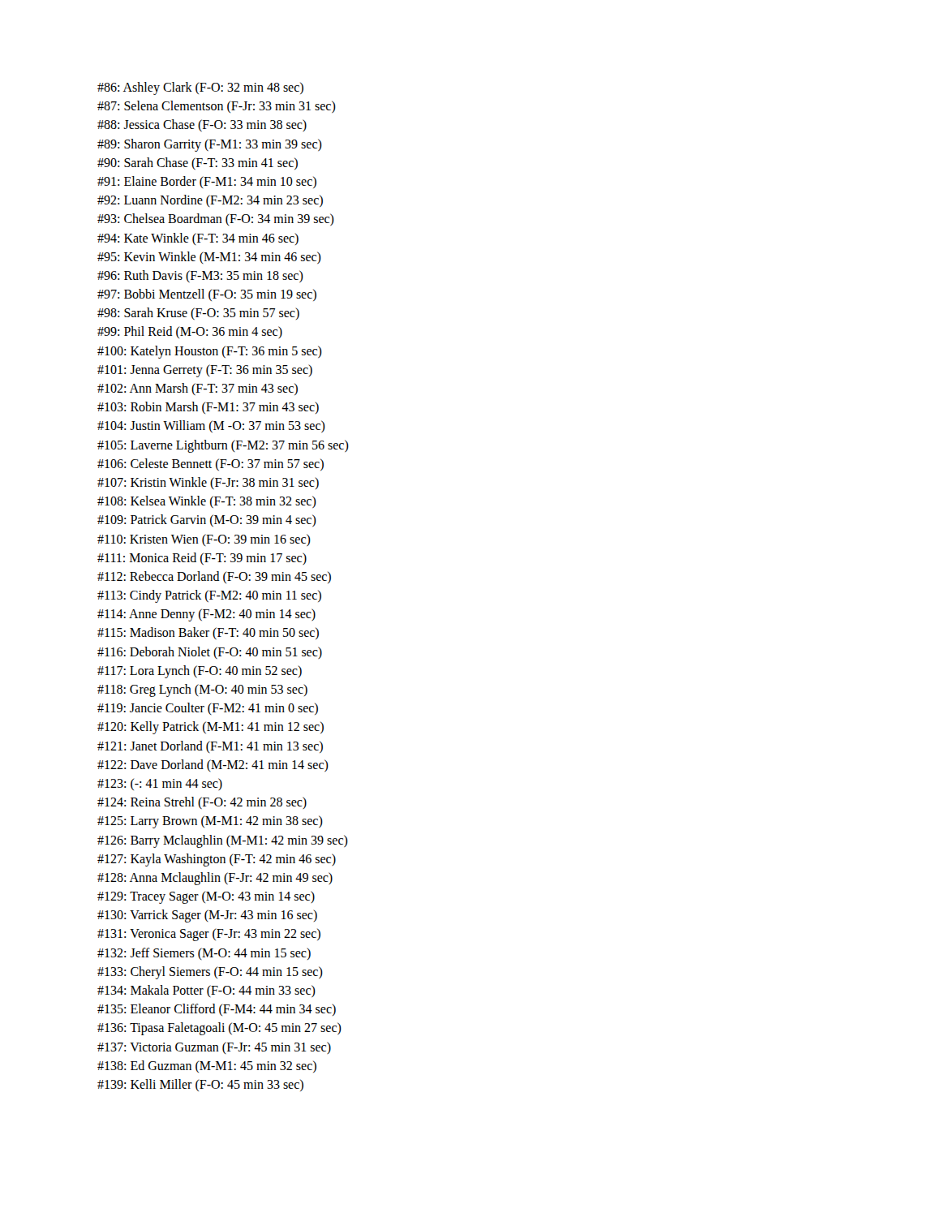#86: Ashley Clark (F-O: 32 min 48 sec)
#87: Selena Clementson (F-Jr: 33 min 31 sec)
#88: Jessica Chase (F-O: 33 min 38 sec)
#89: Sharon Garrity (F-M1: 33 min 39 sec)
#90: Sarah Chase (F-T: 33 min 41 sec)
#91: Elaine Border (F-M1: 34 min 10 sec)
#92: Luann Nordine (F-M2: 34 min 23 sec)
#93: Chelsea Boardman (F-O: 34 min 39 sec)
#94: Kate Winkle (F-T: 34 min 46 sec)
#95: Kevin Winkle (M-M1: 34 min 46 sec)
#96: Ruth Davis (F-M3: 35 min 18 sec)
#97: Bobbi Mentzell (F-O: 35 min 19 sec)
#98: Sarah Kruse (F-O: 35 min 57 sec)
#99: Phil Reid (M-O: 36 min 4 sec)
#100: Katelyn Houston (F-T: 36 min 5 sec)
#101: Jenna Gerrety (F-T: 36 min 35 sec)
#102: Ann Marsh (F-T: 37 min 43 sec)
#103: Robin Marsh (F-M1: 37 min 43 sec)
#104: Justin William (M -O: 37 min 53 sec)
#105: Laverne Lightburn (F-M2: 37 min 56 sec)
#106: Celeste Bennett (F-O: 37 min 57 sec)
#107: Kristin Winkle (F-Jr: 38 min 31 sec)
#108: Kelsea Winkle (F-T: 38 min 32 sec)
#109: Patrick Garvin (M-O: 39 min 4 sec)
#110: Kristen Wien (F-O: 39 min 16 sec)
#111: Monica Reid (F-T: 39 min 17 sec)
#112: Rebecca Dorland (F-O: 39 min 45 sec)
#113: Cindy Patrick (F-M2: 40 min 11 sec)
#114: Anne Denny (F-M2: 40 min 14 sec)
#115: Madison Baker (F-T: 40 min 50 sec)
#116: Deborah Niolet (F-O: 40 min 51 sec)
#117: Lora Lynch (F-O: 40 min 52 sec)
#118: Greg Lynch (M-O: 40 min 53 sec)
#119: Jancie Coulter (F-M2: 41 min 0 sec)
#120: Kelly Patrick (M-M1: 41 min 12 sec)
#121: Janet Dorland (F-M1: 41 min 13 sec)
#122: Dave Dorland (M-M2: 41 min 14 sec)
#123: (-: 41 min 44 sec)
#124: Reina Strehl (F-O: 42 min 28 sec)
#125: Larry Brown (M-M1: 42 min 38 sec)
#126: Barry Mclaughlin (M-M1: 42 min 39 sec)
#127: Kayla Washington (F-T: 42 min 46 sec)
#128: Anna Mclaughlin (F-Jr: 42 min 49 sec)
#129: Tracey Sager (M-O: 43 min 14 sec)
#130: Varrick Sager (M-Jr: 43 min 16 sec)
#131: Veronica Sager (F-Jr: 43 min 22 sec)
#132: Jeff Siemers (M-O: 44 min 15 sec)
#133: Cheryl Siemers (F-O: 44 min 15 sec)
#134: Makala Potter (F-O: 44 min 33 sec)
#135: Eleanor Clifford (F-M4: 44 min 34 sec)
#136: Tipasa Faletagoali (M-O: 45 min 27 sec)
#137: Victoria Guzman (F-Jr: 45 min 31 sec)
#138: Ed Guzman (M-M1: 45 min 32 sec)
#139: Kelli Miller (F-O: 45 min 33 sec)